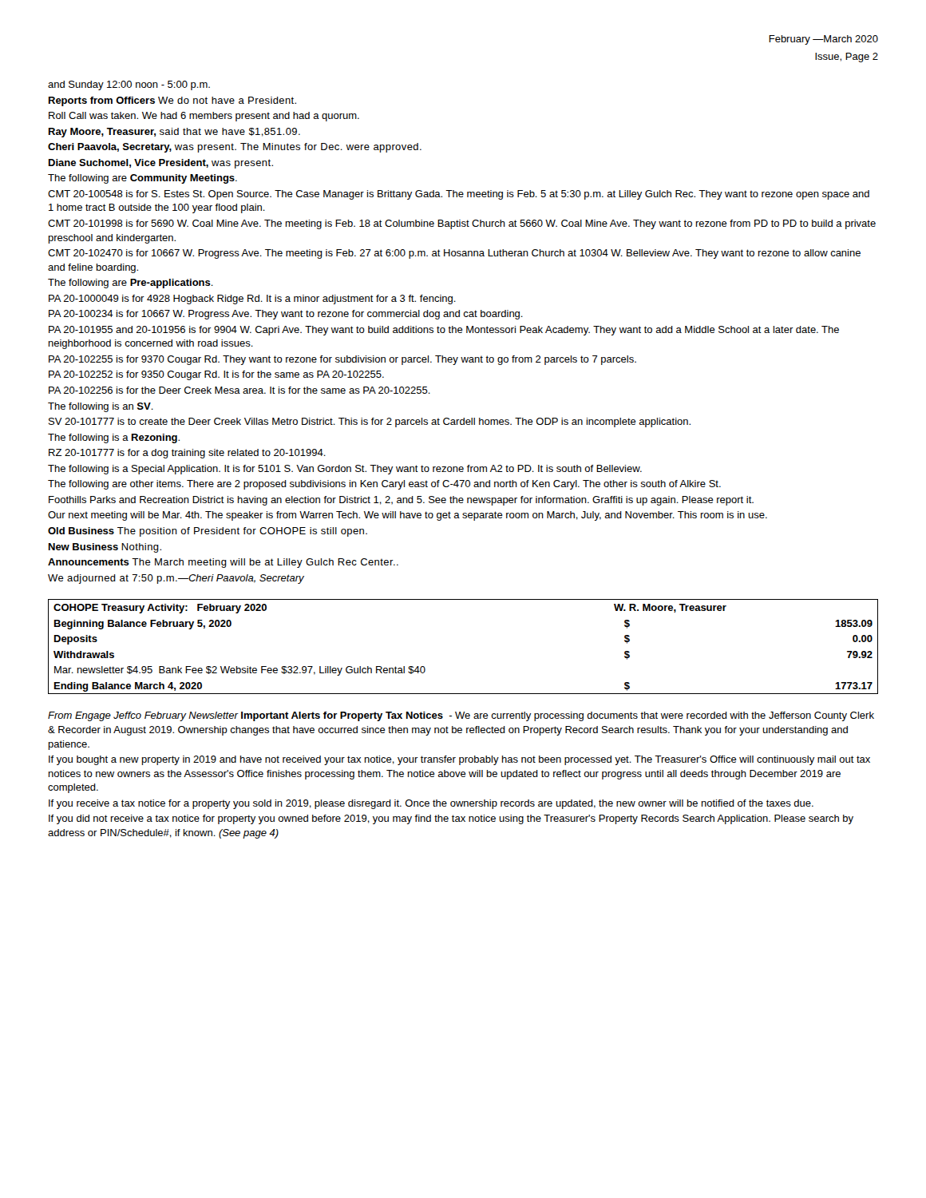February —March 2020
Issue, Page 2
and Sunday 12:00 noon - 5:00 p.m.
Reports from Officers We do not have a President.
Roll Call was taken. We had 6 members present and had a quorum.
Ray Moore, Treasurer, said that we have $1,851.09.
Cheri Paavola, Secretary, was present. The Minutes for Dec. were approved.
Diane Suchomel, Vice President, was present.
The following are Community Meetings.
CMT 20-100548 is for S. Estes St. Open Source. The Case Manager is Brittany Gada. The meeting is Feb. 5 at 5:30 p.m. at Lilley Gulch Rec. They want to rezone open space and 1 home tract B outside the 100 year flood plain.
CMT 20-101998 is for 5690 W. Coal Mine Ave. The meeting is Feb. 18 at Columbine Baptist Church at 5660 W. Coal Mine Ave. They want to rezone from PD to PD to build a private preschool and kindergarten.
CMT 20-102470 is for 10667 W. Progress Ave. The meeting is Feb. 27 at 6:00 p.m. at Hosanna Lutheran Church at 10304 W. Belleview Ave. They want to rezone to allow canine and feline boarding.
The following are Pre-applications.
PA 20-1000049 is for 4928 Hogback Ridge Rd. It is a minor adjustment for a 3 ft. fencing.
PA 20-100234 is for 10667 W. Progress Ave. They want to rezone for commercial dog and cat boarding.
PA 20-101955 and 20-101956 is for 9904 W. Capri Ave. They want to build additions to the Montessori Peak Academy. They want to add a Middle School at a later date. The neighborhood is concerned with road issues.
PA 20-102255 is for 9370 Cougar Rd. They want to rezone for subdivision or parcel. They want to go from 2 parcels to 7 parcels.
PA 20-102252 is for 9350 Cougar Rd. It is for the same as PA 20-102255.
PA 20-102256 is for the Deer Creek Mesa area. It is for the same as PA 20-102255.
The following is an SV.
SV 20-101777 is to create the Deer Creek Villas Metro District. This is for 2 parcels at Cardell homes. The ODP is an incomplete application.
The following is a Rezoning.
RZ 20-101777 is for a dog training site related to 20-101994.
The following is a Special Application. It is for 5101 S. Van Gordon St. They want to rezone from A2 to PD. It is south of Belleview.
The following are other items. There are 2 proposed subdivisions in Ken Caryl east of C-470 and north of Ken Caryl. The other is south of Alkire St.
Foothills Parks and Recreation District is having an election for District 1, 2, and 5. See the newspaper for information. Graffiti is up again. Please report it.
Our next meeting will be Mar. 4th. The speaker is from Warren Tech. We will have to get a separate room on March, July, and November. This room is in use.
Old Business The position of President for COHOPE is still open.
New Business Nothing.
Announcements The March meeting will be at Lilley Gulch Rec Center..
We adjourned at 7:50 p.m.—Cheri Paavola, Secretary
| COHOPE Treasury Activity: February 2020 | W. R. Moore, Treasurer |
| Beginning Balance February 5, 2020 | $ | 1853.09 |
| Deposits | $ | 0.00 |
| Withdrawals | $ | 79.92 |
| Mar. newsletter $4.95 Bank Fee $2 Website Fee $32.97, Lilley Gulch Rental $40 |
| Ending Balance March 4, 2020 | $ | 1773.17 |
From Engage Jeffco February Newsletter Important Alerts for Property Tax Notices - We are currently processing documents that were recorded with the Jefferson County Clerk & Recorder in August 2019. Ownership changes that have occurred since then may not be reflected on Property Record Search results. Thank you for your understanding and patience.
If you bought a new property in 2019 and have not received your tax notice, your transfer probably has not been processed yet. The Treasurer's Office will continuously mail out tax notices to new owners as the Assessor's Office finishes processing them. The notice above will be updated to reflect our progress until all deeds through December 2019 are completed.
If you receive a tax notice for a property you sold in 2019, please disregard it. Once the ownership records are updated, the new owner will be notified of the taxes due.
If you did not receive a tax notice for property you owned before 2019, you may find the tax notice using the Treasurer's Property Records Search Application. Please search by address or PIN/Schedule#, if known. (See page 4)